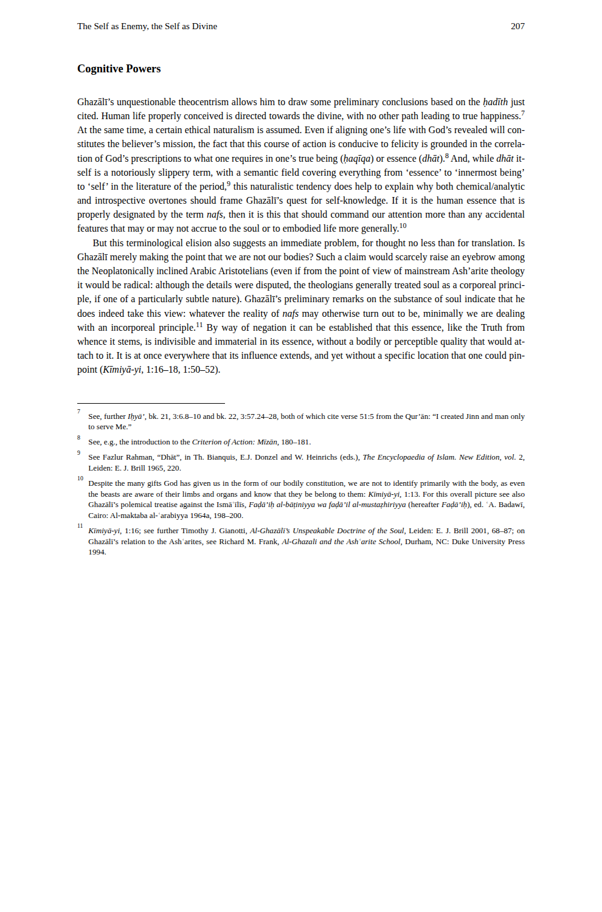The Self as Enemy, the Self as Divine 207
Cognitive Powers
Ghazālī’s unquestionable theocentrism allows him to draw some preliminary conclusions based on the ḥadīth just cited. Human life properly conceived is directed towards the divine, with no other path leading to true happiness.7 At the same time, a certain ethical naturalism is assumed. Even if aligning one’s life with God’s revealed will constitutes the believer’s mission, the fact that this course of action is conducive to felicity is grounded in the correlation of God’s prescriptions to what one requires in one’s true being (ḥaqīqa) or essence (dhāt).8 And, while dhāt itself is a notoriously slippery term, with a semantic field covering everything from ‘essence’ to ‘innermost being’ to ‘self’ in the literature of the period,9 this naturalistic tendency does help to explain why both chemical/analytic and introspective overtones should frame Ghazālī’s quest for self-knowledge. If it is the human essence that is properly designated by the term nafs, then it is this that should command our attention more than any accidental features that may or may not accrue to the soul or to embodied life more generally.10
But this terminological elision also suggests an immediate problem, for thought no less than for translation. Is Ghazālī merely making the point that we are not our bodies? Such a claim would scarcely raise an eyebrow among the Neoplatonically inclined Arabic Aristotelians (even if from the point of view of mainstream Ash’arite theology it would be radical: although the details were disputed, the theologians generally treated soul as a corporeal principle, if one of a particularly subtle nature). Ghazālī’s preliminary remarks on the substance of soul indicate that he does indeed take this view: whatever the reality of nafs may otherwise turn out to be, minimally we are dealing with an incorporeal principle.11 By way of negation it can be established that this essence, like the Truth from whence it stems, is indivisible and immaterial in its essence, without a bodily or perceptible quality that would attach to it. It is at once everywhere that its influence extends, and yet without a specific location that one could pinpoint (Kīmiyā-yi, 1:16–18, 1:50–52).
7See, further Iḥyā’, bk. 21, 3:6.8–10 and bk. 22, 3:57.24–28, both of which cite verse 51:5 from the Qur’ān: “I created Jinn and man only to serve Me.”
8See, e.g., the introduction to the Criterion of Action: Mīzān, 180–181.
9See Fazlur Rahman, “Dhāt”, in Th. Bianquis, E.J. Donzel and W. Heinrichs (eds.), The Encyclopaedia of Islam. New Edition, vol. 2, Leiden: E. J. Brill 1965, 220.
10Despite the many gifts God has given us in the form of our bodily constitution, we are not to identify primarily with the body, as even the beasts are aware of their limbs and organs and know that they be belong to them: Kīmiyā-yi, 1:13. For this overall picture see also Ghazālī’s polemical treatise against the Ismāʿīlīs, Faḍā’iḥ al-bāṭiniyya wa faḍā’il al-mustaẓhiriyya (hereafter Faḍā’iḥ), ed. ʿA. Badawī, Cairo: Al-maktaba al-ʿarabiyya 1964a, 198–200.
11Kīmiyā-yi, 1:16; see further Timothy J. Gianotti, Al-Ghazālī’s Unspeakable Doctrine of the Soul, Leiden: E. J. Brill 2001, 68–87; on Ghazālī’s relation to the Ashʿarites, see Richard M. Frank, Al-Ghazali and the Ashʿarite School, Durham, NC: Duke University Press 1994.